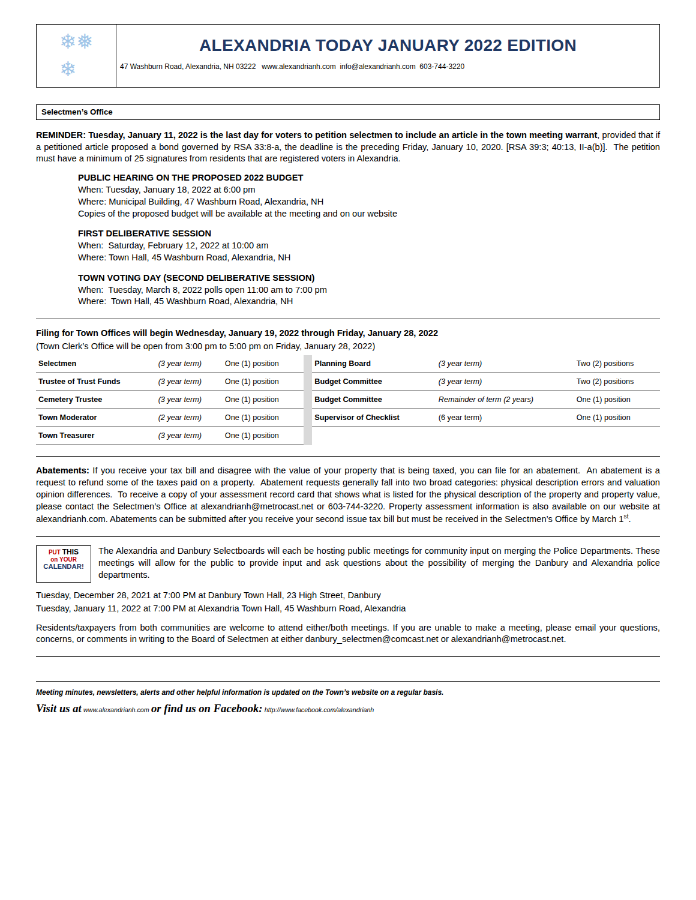❄❅
❄
ALEXANDRIA TODAY JANUARY 2022 EDITION
47 Washburn Road, Alexandria, NH 03222 www.alexandrianh.com info@alexandrianh.com 603-744-3220
Selectmen’s Office
REMINDER: Tuesday, January 11, 2022 is the last day for voters to petition selectmen to include an article in the town meeting warrant, provided that if a petitioned article proposed a bond governed by RSA 33:8-a, the deadline is the preceding Friday, January 10, 2020. [RSA 39:3; 40:13, II-a(b)]. The petition must have a minimum of 25 signatures from residents that are registered voters in Alexandria.
PUBLIC HEARING ON THE PROPOSED 2022 BUDGET
When: Tuesday, January 18, 2022 at 6:00 pm
Where: Municipal Building, 47 Washburn Road, Alexandria, NH
Copies of the proposed budget will be available at the meeting and on our website
FIRST DELIBERATIVE SESSION
When: Saturday, February 12, 2022 at 10:00 am
Where: Town Hall, 45 Washburn Road, Alexandria, NH
TOWN VOTING DAY (SECOND DELIBERATIVE SESSION)
When: Tuesday, March 8, 2022 polls open 11:00 am to 7:00 pm
Where: Town Hall, 45 Washburn Road, Alexandria, NH
Filing for Town Offices will begin Wednesday, January 19, 2022 through Friday, January 28, 2022
(Town Clerk’s Office will be open from 3:00 pm to 5:00 pm on Friday, January 28, 2022)
| Selectmen | (3 year term) | One (1) position | | Planning Board | (3 year term) | Two (2) positions |
| Trustee of Trust Funds | (3 year term) | One (1) position | | Budget Committee | (3 year term) | Two (2) positions |
| Cemetery Trustee | (3 year term) | One (1) position | | Budget Committee | Remainder of term (2 years) | One (1) position |
| Town Moderator | (2 year term) | One (1) position | | Supervisor of Checklist | (6 year term) | One (1) position |
| Town Treasurer | (3 year term) | One (1) position | | | | |
Abatements: If you receive your tax bill and disagree with the value of your property that is being taxed, you can file for an abatement. An abatement is a request to refund some of the taxes paid on a property. Abatement requests generally fall into two broad categories: physical description errors and valuation opinion differences. To receive a copy of your assessment record card that shows what is listed for the physical description of the property and property value, please contact the Selectmen’s Office at alexandrianh@metrocast.net or 603-744-3220. Property assessment information is also available on our website at alexandrianh.com. Abatements can be submitted after you receive your second issue tax bill but must be received in the Selectmen’s Office by March 1st.
PUT THIS
on YOUR
CALENDAR!
The Alexandria and Danbury Selectboards will each be hosting public meetings for community input on merging the Police Departments. These meetings will allow for the public to provide input and ask questions about the possibility of merging the Danbury and Alexandria police departments.
Tuesday, December 28, 2021 at 7:00 PM at Danbury Town Hall, 23 High Street, Danbury
Tuesday, January 11, 2022 at 7:00 PM at Alexandria Town Hall, 45 Washburn Road, Alexandria
Residents/taxpayers from both communities are welcome to attend either/both meetings. If you are unable to make a meeting, please email your questions, concerns, or comments in writing to the Board of Selectmen at either danbury_selectmen@comcast.net or alexandrianh@metrocast.net.
Meeting minutes, newsletters, alerts and other helpful information is updated on the Town’s website on a regular basis.
Visit us at www.alexandrianh.com or find us on Facebook: http://www.facebook.com/alexandrianh